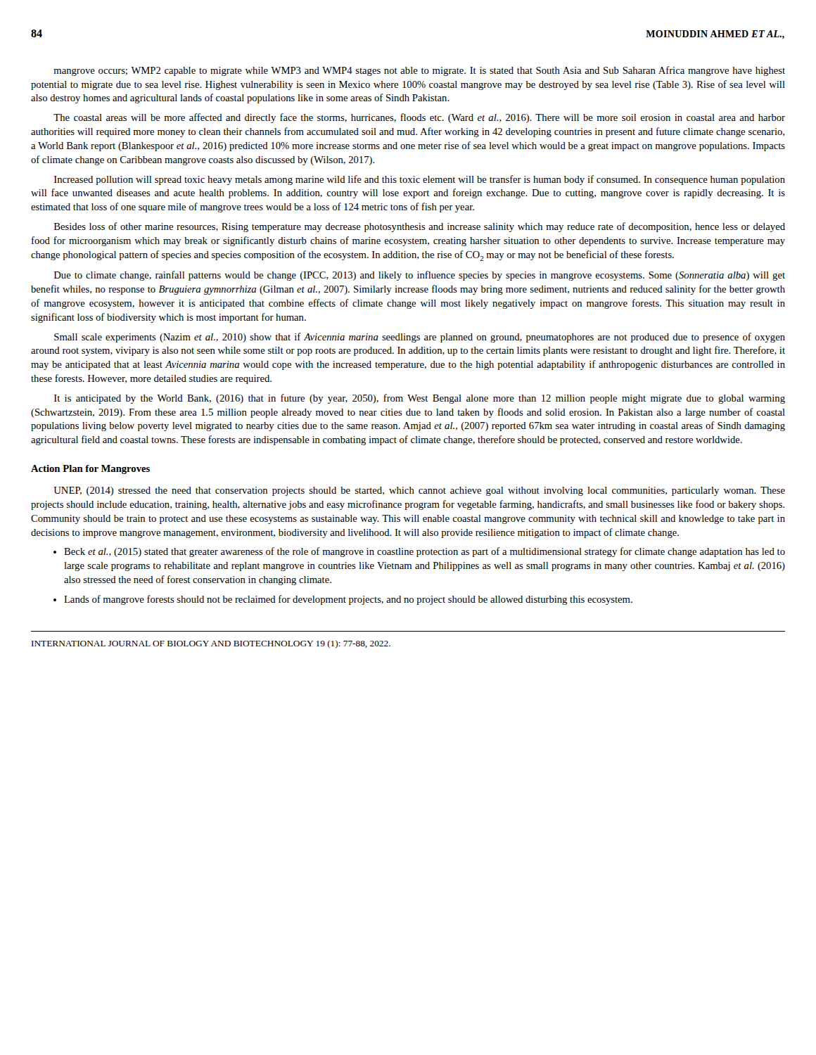84 MOINUDDIN AHMED ET AL.,
mangrove occurs; WMP2 capable to migrate while WMP3 and WMP4 stages not able to migrate. It is stated that South Asia and Sub Saharan Africa mangrove have highest potential to migrate due to sea level rise. Highest vulnerability is seen in Mexico where 100% coastal mangrove may be destroyed by sea level rise (Table 3). Rise of sea level will also destroy homes and agricultural lands of coastal populations like in some areas of Sindh Pakistan.
The coastal areas will be more affected and directly face the storms, hurricanes, floods etc. (Ward et al., 2016). There will be more soil erosion in coastal area and harbor authorities will required more money to clean their channels from accumulated soil and mud. After working in 42 developing countries in present and future climate change scenario, a World Bank report (Blankespoor et al., 2016) predicted 10% more increase storms and one meter rise of sea level which would be a great impact on mangrove populations. Impacts of climate change on Caribbean mangrove coasts also discussed by (Wilson, 2017).
Increased pollution will spread toxic heavy metals among marine wild life and this toxic element will be transfer is human body if consumed. In consequence human population will face unwanted diseases and acute health problems. In addition, country will lose export and foreign exchange. Due to cutting, mangrove cover is rapidly decreasing. It is estimated that loss of one square mile of mangrove trees would be a loss of 124 metric tons of fish per year.
Besides loss of other marine resources, Rising temperature may decrease photosynthesis and increase salinity which may reduce rate of decomposition, hence less or delayed food for microorganism which may break or significantly disturb chains of marine ecosystem, creating harsher situation to other dependents to survive. Increase temperature may change phonological pattern of species and species composition of the ecosystem. In addition, the rise of CO2 may or may not be beneficial of these forests.
Due to climate change, rainfall patterns would be change (IPCC, 2013) and likely to influence species by species in mangrove ecosystems. Some (Sonneratia alba) will get benefit whiles, no response to Bruguiera gymnorrhiza (Gilman et al., 2007). Similarly increase floods may bring more sediment, nutrients and reduced salinity for the better growth of mangrove ecosystem, however it is anticipated that combine effects of climate change will most likely negatively impact on mangrove forests. This situation may result in significant loss of biodiversity which is most important for human.
Small scale experiments (Nazim et al., 2010) show that if Avicennia marina seedlings are planned on ground, pneumatophores are not produced due to presence of oxygen around root system, vivipary is also not seen while some stilt or pop roots are produced. In addition, up to the certain limits plants were resistant to drought and light fire. Therefore, it may be anticipated that at least Avicennia marina would cope with the increased temperature, due to the high potential adaptability if anthropogenic disturbances are controlled in these forests. However, more detailed studies are required.
It is anticipated by the World Bank, (2016) that in future (by year, 2050), from West Bengal alone more than 12 million people might migrate due to global warming (Schwartzstein, 2019). From these area 1.5 million people already moved to near cities due to land taken by floods and solid erosion. In Pakistan also a large number of coastal populations living below poverty level migrated to nearby cities due to the same reason. Amjad et al., (2007) reported 67km sea water intruding in coastal areas of Sindh damaging agricultural field and coastal towns. These forests are indispensable in combating impact of climate change, therefore should be protected, conserved and restore worldwide.
Action Plan for Mangroves
UNEP, (2014) stressed the need that conservation projects should be started, which cannot achieve goal without involving local communities, particularly woman. These projects should include education, training, health, alternative jobs and easy microfinance program for vegetable farming, handicrafts, and small businesses like food or bakery shops. Community should be train to protect and use these ecosystems as sustainable way. This will enable coastal mangrove community with technical skill and knowledge to take part in decisions to improve mangrove management, environment, biodiversity and livelihood. It will also provide resilience mitigation to impact of climate change.
Beck et al., (2015) stated that greater awareness of the role of mangrove in coastline protection as part of a multidimensional strategy for climate change adaptation has led to large scale programs to rehabilitate and replant mangrove in countries like Vietnam and Philippines as well as small programs in many other countries. Kambaj et al. (2016) also stressed the need of forest conservation in changing climate.
Lands of mangrove forests should not be reclaimed for development projects, and no project should be allowed disturbing this ecosystem.
INTERNATIONAL JOURNAL OF BIOLOGY AND BIOTECHNOLOGY 19 (1): 77-88, 2022.